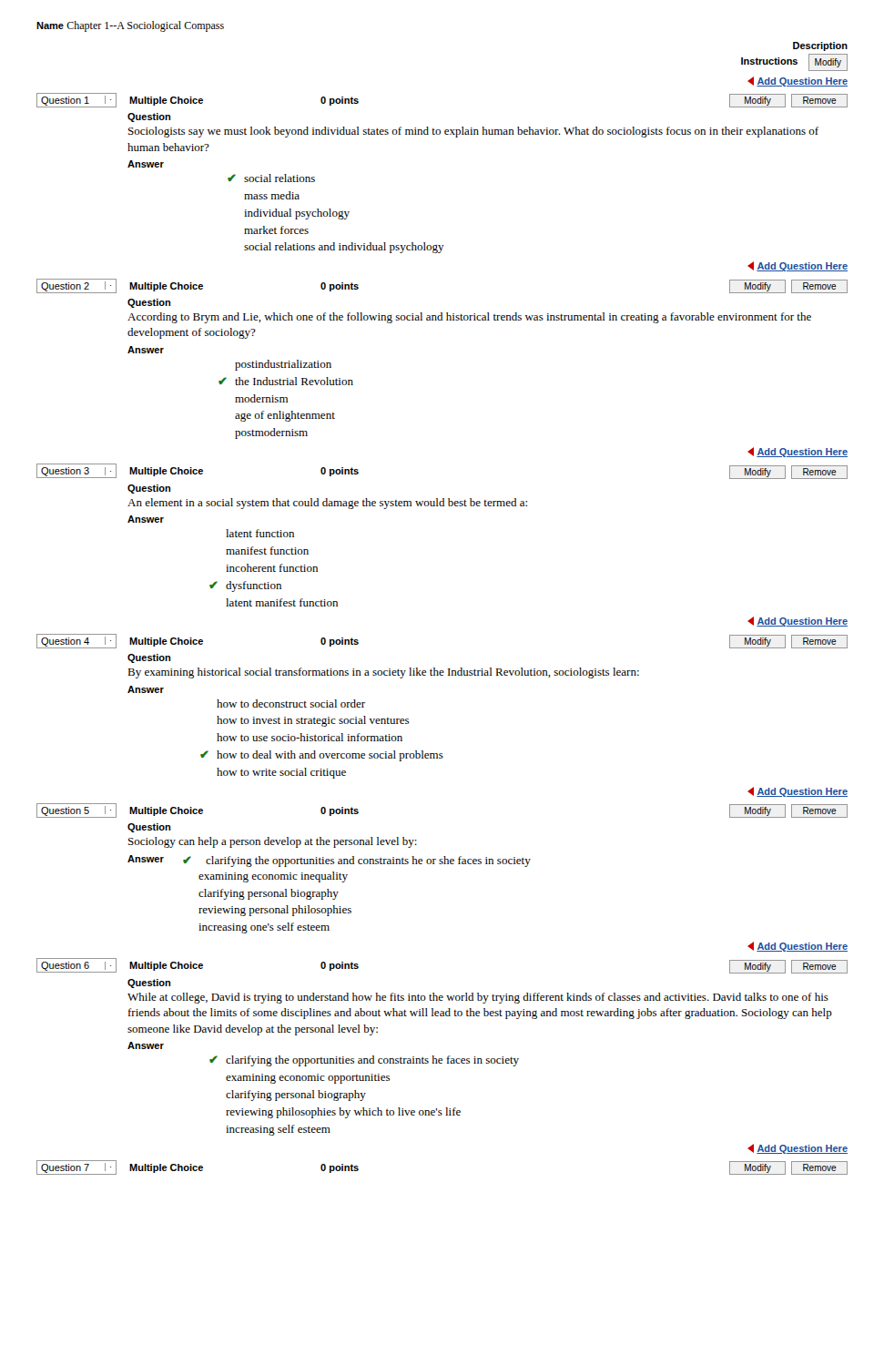Name Chapter 1--A Sociological Compass
Description
Instructions Modify
Add Question Here
Question 1·
Multiple Choice
0 points
Modify Remove
Question
Sociologists say we must look beyond individual states of mind to explain human behavior. What do sociologists focus on in their explanations of human behavior?
Answer
✔
social relations
mass media
individual psychology
market forces
social relations and individual psychology
Add Question Here
Question 2·
Multiple Choice
0 points
Modify Remove
Question
According to Brym and Lie, which one of the following social and historical trends was instrumental in creating a favorable environment for the development of sociology?
Answer
postindustrialization
✔
the Industrial Revolution
modernism
age of enlightenment
postmodernism
Add Question Here
Question 3·
Multiple Choice
0 points
Modify Remove
Question
An element in a social system that could damage the system would best be termed a:
Answer
latent function
manifest function
incoherent function
✔
dysfunction
latent manifest function
Add Question Here
Question 4·
Multiple Choice
0 points
Modify Remove
Question
By examining historical social transformations in a society like the Industrial Revolution, sociologists learn:
Answer
how to deconstruct social order
how to invest in strategic social ventures
how to use socio-historical information
✔
how to deal with and overcome social problems
how to write social critique
Add Question Here
Question 5·
Multiple Choice
0 points
Modify Remove
Question
Sociology can help a person develop at the personal level by:
Answer
✔
clarifying the opportunities and constraints he or she faces in society
examining economic inequality
clarifying personal biography
reviewing personal philosophies
increasing one's self esteem
Add Question Here
Question 6·
Multiple Choice
0 points
Modify Remove
Question
While at college, David is trying to understand how he fits into the world by trying different kinds of classes and activities. David talks to one of his friends about the limits of some disciplines and about what will lead to the best paying and most rewarding jobs after graduation. Sociology can help someone like David develop at the personal level by:
Answer
✔
clarifying the opportunities and constraints he faces in society
examining economic opportunities
clarifying personal biography
reviewing philosophies by which to live one's life
increasing self esteem
Add Question Here
Question 7·
Multiple Choice
0 points
Modify Remove